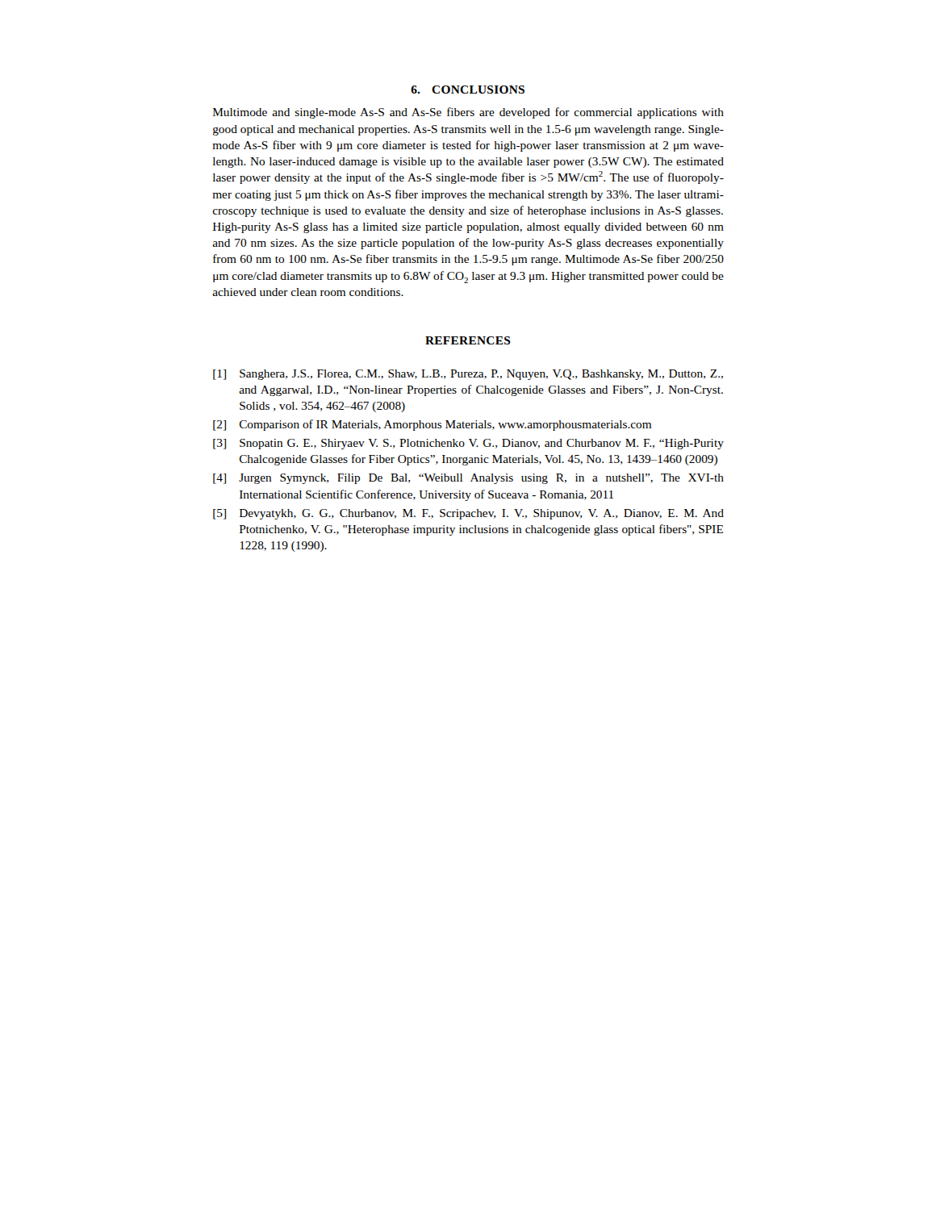6. CONCLUSIONS
Multimode and single-mode As-S and As-Se fibers are developed for commercial applications with good optical and mechanical properties. As-S transmits well in the 1.5-6 μm wavelength range. Single-mode As-S fiber with 9 μm core diameter is tested for high-power laser transmission at 2 μm wavelength. No laser-induced damage is visible up to the available laser power (3.5W CW). The estimated laser power density at the input of the As-S single-mode fiber is >5 MW/cm2. The use of fluoropolymer coating just 5 μm thick on As-S fiber improves the mechanical strength by 33%. The laser ultramicroscopy technique is used to evaluate the density and size of heterophase inclusions in As-S glasses. High-purity As-S glass has a limited size particle population, almost equally divided between 60 nm and 70 nm sizes. As the size particle population of the low-purity As-S glass decreases exponentially from 60 nm to 100 nm. As-Se fiber transmits in the 1.5-9.5 μm range. Multimode As-Se fiber 200/250 μm core/clad diameter transmits up to 6.8W of CO2 laser at 9.3 μm. Higher transmitted power could be achieved under clean room conditions.
REFERENCES
[1] Sanghera, J.S., Florea, C.M., Shaw, L.B., Pureza, P., Nquyen, V.Q., Bashkansky, M., Dutton, Z., and Aggarwal, I.D., “Non-linear Properties of Chalcogenide Glasses and Fibers”, J. Non-Cryst. Solids , vol. 354, 462–467 (2008)
[2] Comparison of IR Materials, Amorphous Materials, www.amorphousmaterials.com
[3] Snopatin G. E., Shiryaev V. S., Plotnichenko V. G., Dianov, and Churbanov M. F., “High-Purity Chalcogenide Glasses for Fiber Optics”, Inorganic Materials, Vol. 45, No. 13, 1439–1460 (2009)
[4] Jurgen Symynck, Filip De Bal, “Weibull Analysis using R, in a nutshell”, The XVI-th International Scientific Conference, University of Suceava - Romania, 2011
[5] Devyatykh, G. G., Churbanov, M. F., Scripachev, I. V., Shipunov, V. A., Dianov, E. M. And Ptotnichenko, V. G., "Heterophase impurity inclusions in chalcogenide glass optical fibers", SPIE 1228, 119 (1990).